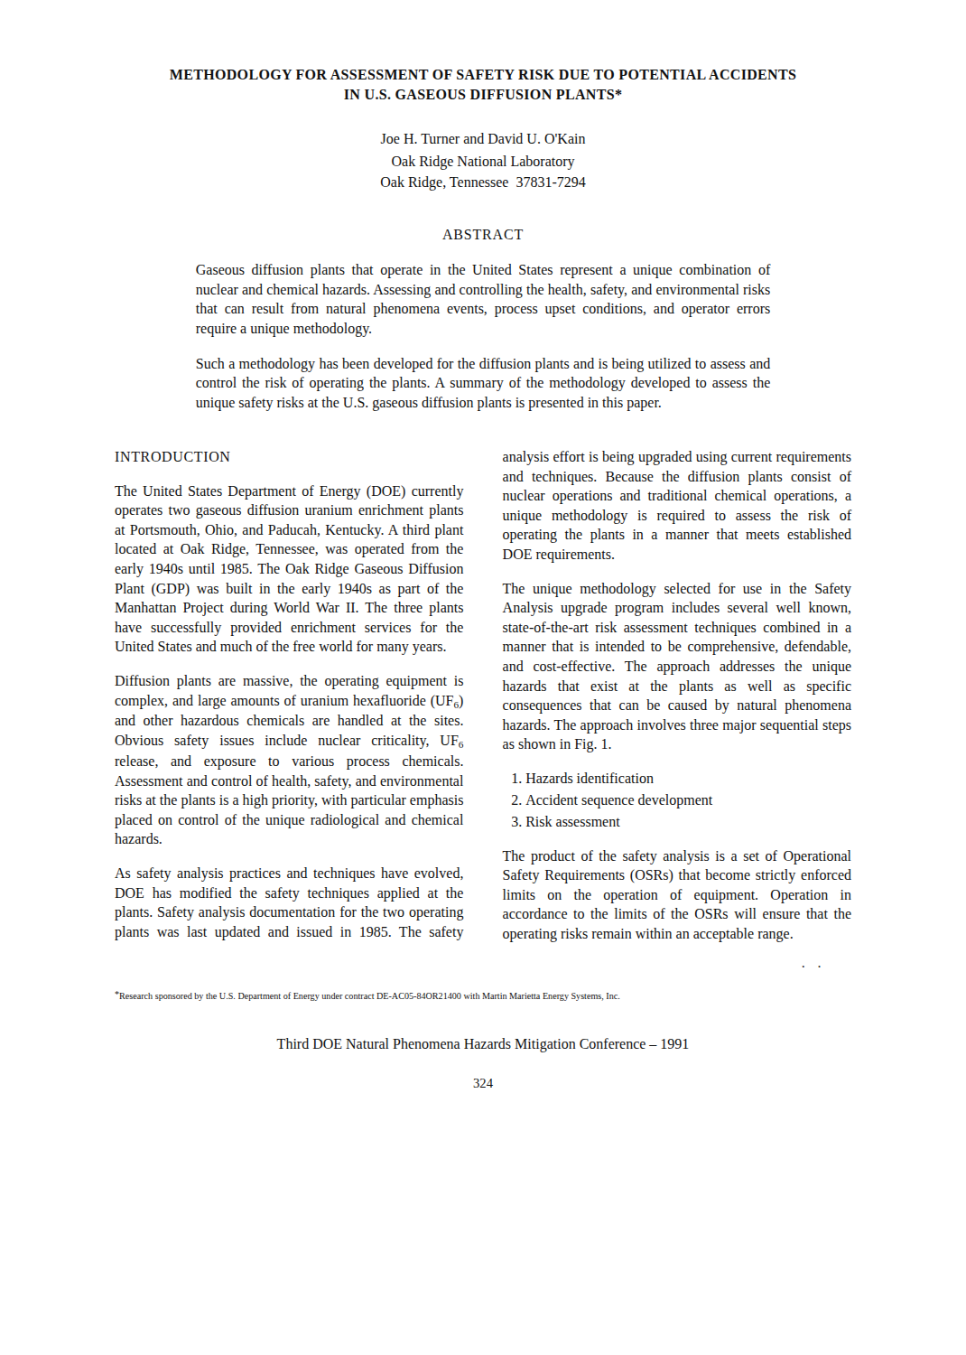Methodology for Assessment of Safety Risk Due to Potential Accidents
in U.S. Gaseous Diffusion Plants*
Joe H. Turner and David U. O'Kain
Oak Ridge National Laboratory
Oak Ridge, Tennessee 37831-7294
ABSTRACT
Gaseous diffusion plants that operate in the United States represent a unique combination of nuclear and chemical hazards. Assessing and controlling the health, safety, and environmental risks that can result from natural phenomena events, process upset conditions, and operator errors require a unique methodology.
Such a methodology has been developed for the diffusion plants and is being utilized to assess and control the risk of operating the plants. A summary of the methodology developed to assess the unique safety risks at the U.S. gaseous diffusion plants is presented in this paper.
INTRODUCTION
The United States Department of Energy (DOE) currently operates two gaseous diffusion uranium enrichment plants at Portsmouth, Ohio, and Paducah, Kentucky. A third plant located at Oak Ridge, Tennessee, was operated from the early 1940s until 1985. The Oak Ridge Gaseous Diffusion Plant (GDP) was built in the early 1940s as part of the Manhattan Project during World War II. The three plants have successfully provided enrichment services for the United States and much of the free world for many years.
Diffusion plants are massive, the operating equipment is complex, and large amounts of uranium hexafluoride (UF6) and other hazardous chemicals are handled at the sites. Obvious safety issues include nuclear criticality, UF6 release, and exposure to various process chemicals. Assessment and control of health, safety, and environmental risks at the plants is a high priority, with particular emphasis placed on control of the unique radiological and chemical hazards.
As safety analysis practices and techniques have evolved, DOE has modified the safety techniques applied at the plants. Safety analysis documentation for the two operating plants was last updated and issued in 1985. The safety analysis effort is being upgraded using current requirements and techniques. Because the diffusion plants consist of nuclear operations and traditional chemical operations, a unique methodology is required to assess the risk of operating the plants in a manner that meets established DOE requirements.
The unique methodology selected for use in the Safety Analysis upgrade program includes several well known, state-of-the-art risk assessment techniques combined in a manner that is intended to be comprehensive, defendable, and cost-effective. The approach addresses the unique hazards that exist at the plants as well as specific consequences that can be caused by natural phenomena hazards. The approach involves three major sequential steps as shown in Fig. 1.
Hazards identification
Accident sequence development
Risk assessment
The product of the safety analysis is a set of Operational Safety Requirements (OSRs) that become strictly enforced limits on the operation of equipment. Operation in accordance to the limits of the OSRs will ensure that the operating risks remain within an acceptable range.
. .
*Research sponsored by the U.S. Department of Energy under contract DE-AC05-84OR21400 with Martin Marietta Energy Systems, Inc.
Third DOE Natural Phenomena Hazards Mitigation Conference – 1991
324